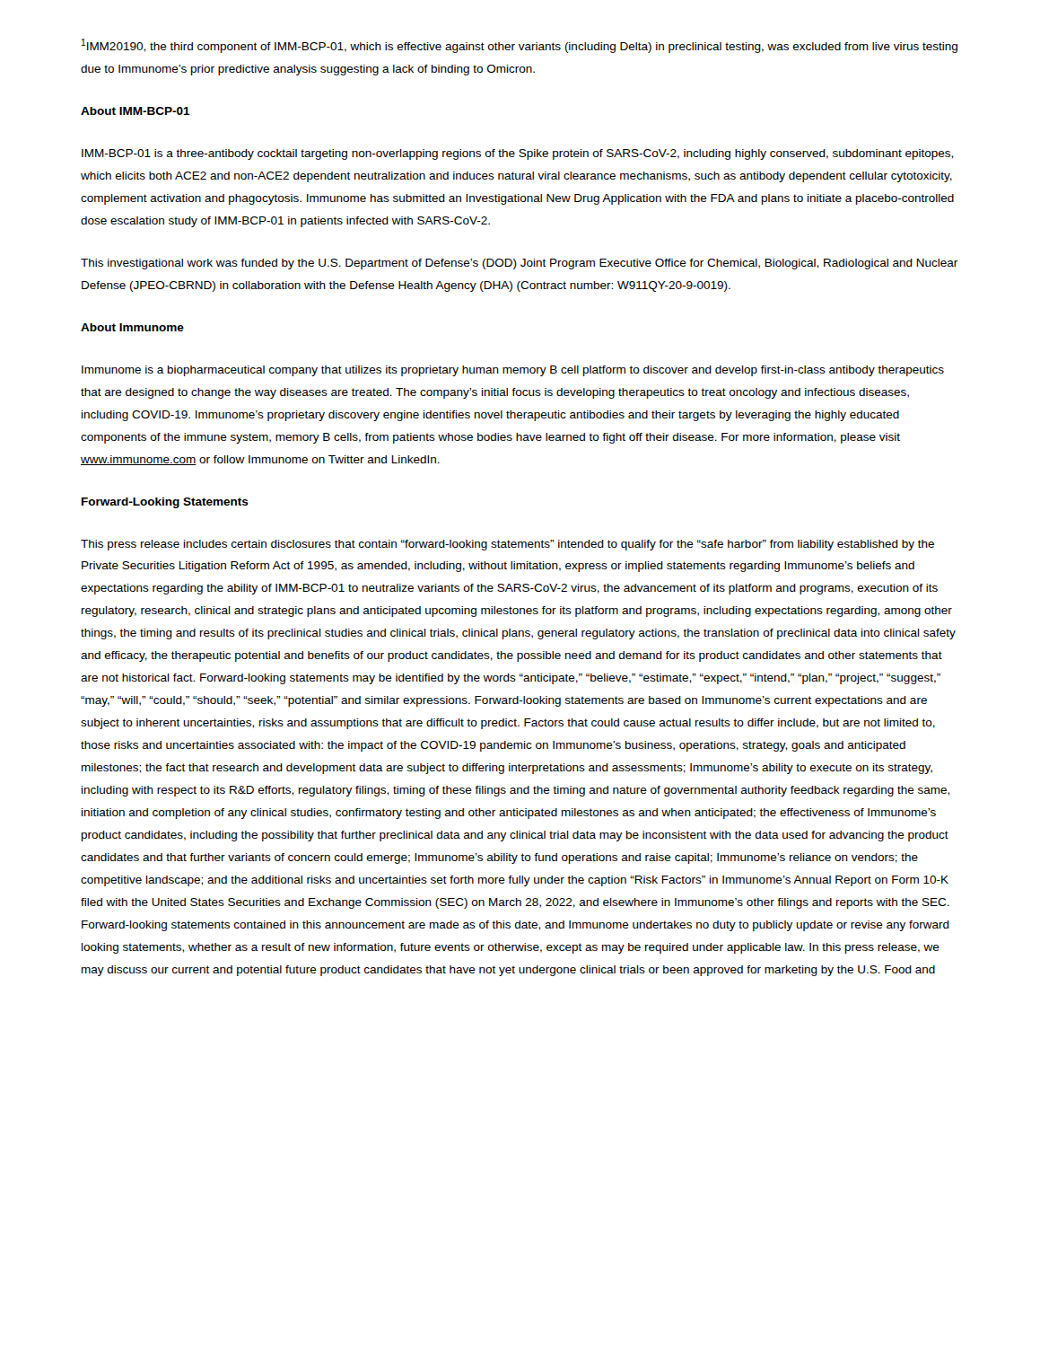1IMM20190, the third component of IMM-BCP-01, which is effective against other variants (including Delta) in preclinical testing, was excluded from live virus testing due to Immunome’s prior predictive analysis suggesting a lack of binding to Omicron.
About IMM-BCP-01
IMM-BCP-01 is a three-antibody cocktail targeting non-overlapping regions of the Spike protein of SARS-CoV-2, including highly conserved, subdominant epitopes, which elicits both ACE2 and non-ACE2 dependent neutralization and induces natural viral clearance mechanisms, such as antibody dependent cellular cytotoxicity, complement activation and phagocytosis. Immunome has submitted an Investigational New Drug Application with the FDA and plans to initiate a placebo-controlled dose escalation study of IMM-BCP-01 in patients infected with SARS-CoV-2.
This investigational work was funded by the U.S. Department of Defense’s (DOD) Joint Program Executive Office for Chemical, Biological, Radiological and Nuclear Defense (JPEO-CBRND) in collaboration with the Defense Health Agency (DHA) (Contract number: W911QY-20-9-0019).
About Immunome
Immunome is a biopharmaceutical company that utilizes its proprietary human memory B cell platform to discover and develop first-in-class antibody therapeutics that are designed to change the way diseases are treated. The company’s initial focus is developing therapeutics to treat oncology and infectious diseases, including COVID-19. Immunome’s proprietary discovery engine identifies novel therapeutic antibodies and their targets by leveraging the highly educated components of the immune system, memory B cells, from patients whose bodies have learned to fight off their disease. For more information, please visit www.immunome.com or follow Immunome on Twitter and LinkedIn.
Forward-Looking Statements
This press release includes certain disclosures that contain “forward-looking statements” intended to qualify for the “safe harbor” from liability established by the Private Securities Litigation Reform Act of 1995, as amended, including, without limitation, express or implied statements regarding Immunome’s beliefs and expectations regarding the ability of IMM-BCP-01 to neutralize variants of the SARS-CoV-2 virus, the advancement of its platform and programs, execution of its regulatory, research, clinical and strategic plans and anticipated upcoming milestones for its platform and programs, including expectations regarding, among other things, the timing and results of its preclinical studies and clinical trials, clinical plans, general regulatory actions, the translation of preclinical data into clinical safety and efficacy, the therapeutic potential and benefits of our product candidates, the possible need and demand for its product candidates and other statements that are not historical fact. Forward-looking statements may be identified by the words “anticipate,” “believe,” “estimate,” “expect,” “intend,” “plan,” “project,” “suggest,” “may,” “will,” “could,” “should,” “seek,” “potential” and similar expressions. Forward-looking statements are based on Immunome’s current expectations and are subject to inherent uncertainties, risks and assumptions that are difficult to predict. Factors that could cause actual results to differ include, but are not limited to, those risks and uncertainties associated with: the impact of the COVID-19 pandemic on Immunome’s business, operations, strategy, goals and anticipated milestones; the fact that research and development data are subject to differing interpretations and assessments; Immunome’s ability to execute on its strategy, including with respect to its R&D efforts, regulatory filings, timing of these filings and the timing and nature of governmental authority feedback regarding the same, initiation and completion of any clinical studies, confirmatory testing and other anticipated milestones as and when anticipated; the effectiveness of Immunome’s product candidates, including the possibility that further preclinical data and any clinical trial data may be inconsistent with the data used for advancing the product candidates and that further variants of concern could emerge; Immunome’s ability to fund operations and raise capital; Immunome’s reliance on vendors; the competitive landscape; and the additional risks and uncertainties set forth more fully under the caption “Risk Factors” in Immunome’s Annual Report on Form 10-K filed with the United States Securities and Exchange Commission (SEC) on March 28, 2022, and elsewhere in Immunome’s other filings and reports with the SEC. Forward-looking statements contained in this announcement are made as of this date, and Immunome undertakes no duty to publicly update or revise any forward looking statements, whether as a result of new information, future events or otherwise, except as may be required under applicable law. In this press release, we may discuss our current and potential future product candidates that have not yet undergone clinical trials or been approved for marketing by the U.S. Food and